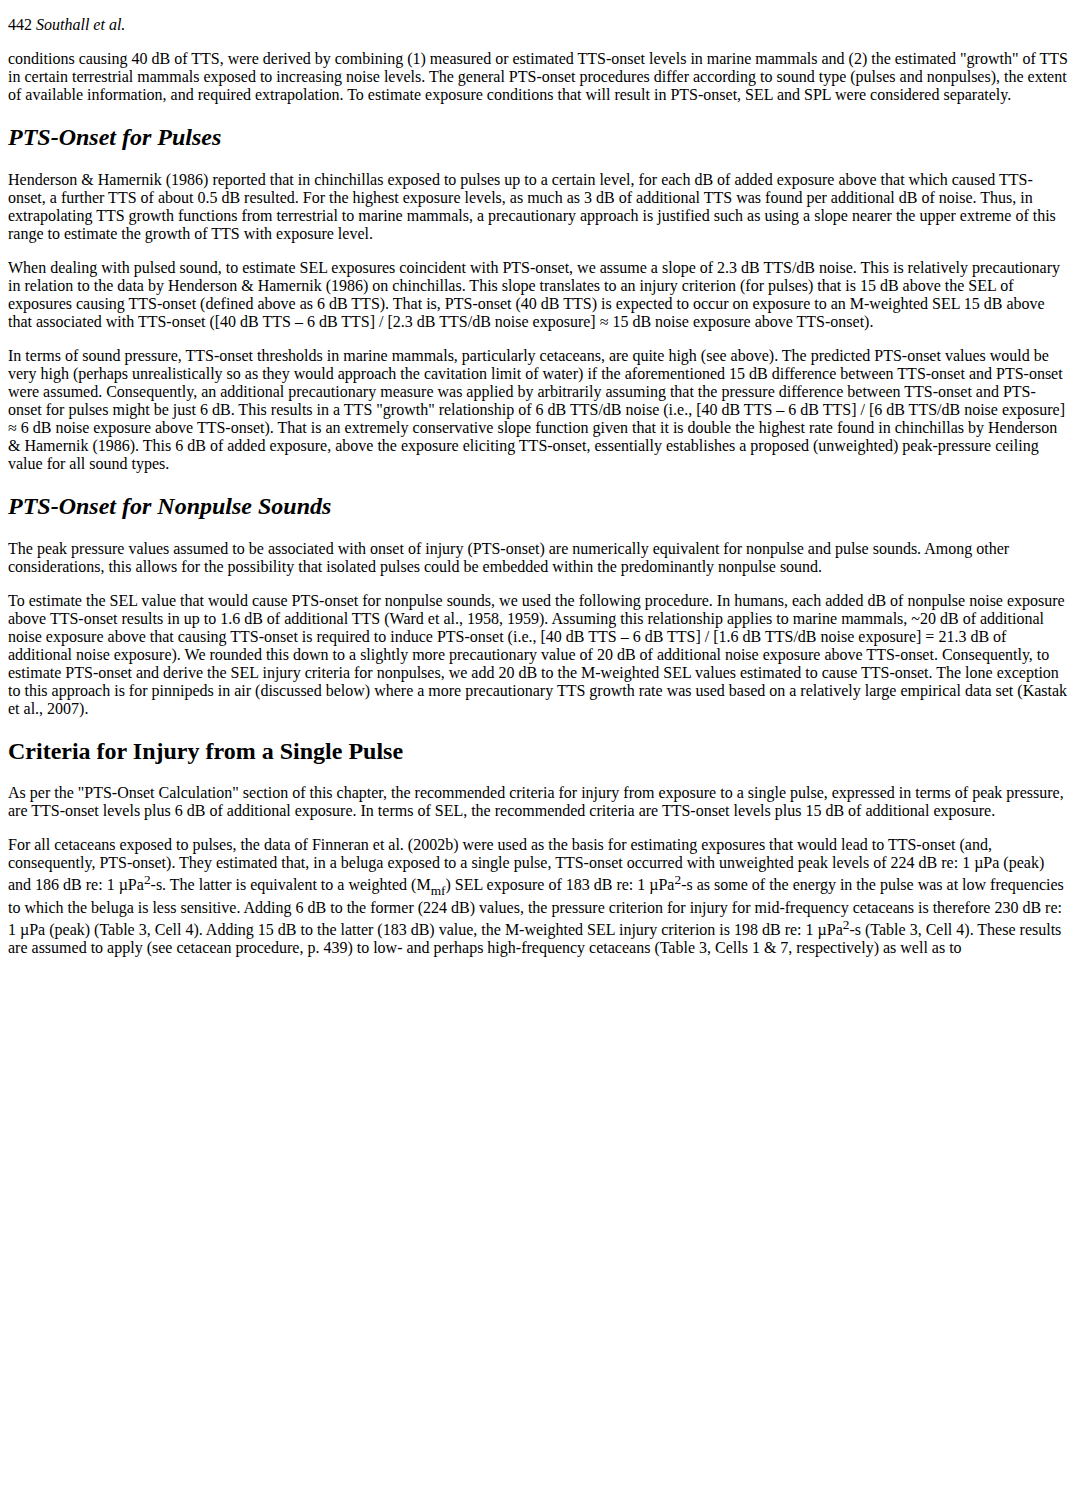442 Southall et al.
conditions causing 40 dB of TTS, were derived by combining (1) measured or estimated TTS-onset levels in marine mammals and (2) the estimated "growth" of TTS in certain terrestrial mammals exposed to increasing noise levels. The general PTS-onset procedures differ according to sound type (pulses and nonpulses), the extent of available information, and required extrapolation. To estimate exposure conditions that will result in PTS-onset, SEL and SPL were considered separately.
PTS-Onset for Pulses
Henderson & Hamernik (1986) reported that in chinchillas exposed to pulses up to a certain level, for each dB of added exposure above that which caused TTS-onset, a further TTS of about 0.5 dB resulted. For the highest exposure levels, as much as 3 dB of additional TTS was found per additional dB of noise. Thus, in extrapolating TTS growth functions from terrestrial to marine mammals, a precautionary approach is justified such as using a slope nearer the upper extreme of this range to estimate the growth of TTS with exposure level.
When dealing with pulsed sound, to estimate SEL exposures coincident with PTS-onset, we assume a slope of 2.3 dB TTS/dB noise. This is relatively precautionary in relation to the data by Henderson & Hamernik (1986) on chinchillas. This slope translates to an injury criterion (for pulses) that is 15 dB above the SEL of exposures causing TTS-onset (defined above as 6 dB TTS). That is, PTS-onset (40 dB TTS) is expected to occur on exposure to an M-weighted SEL 15 dB above that associated with TTS-onset ([40 dB TTS – 6 dB TTS] / [2.3 dB TTS/dB noise exposure] ≈ 15 dB noise exposure above TTS-onset).
In terms of sound pressure, TTS-onset thresholds in marine mammals, particularly cetaceans, are quite high (see above). The predicted PTS-onset values would be very high (perhaps unrealistically so as they would approach the cavitation limit of water) if the aforementioned 15 dB difference between TTS-onset and PTS-onset were assumed. Consequently, an additional precautionary measure was applied by arbitrarily assuming that the pressure difference between TTS-onset and PTS-onset for pulses might be just 6 dB. This results in a TTS "growth" relationship of 6 dB TTS/dB noise (i.e., [40 dB TTS – 6 dB TTS] / [6 dB TTS/dB noise exposure] ≈ 6 dB noise exposure above TTS-onset). That is an extremely conservative slope function given that it is double the highest rate found in chinchillas by Henderson & Hamernik (1986). This 6 dB of added exposure, above the exposure eliciting TTS-onset, essentially establishes a proposed (unweighted) peak-pressure ceiling value for all sound types.
PTS-Onset for Nonpulse Sounds
The peak pressure values assumed to be associated with onset of injury (PTS-onset) are numerically equivalent for nonpulse and pulse sounds. Among other considerations, this allows for the possibility that isolated pulses could be embedded within the predominantly nonpulse sound.
To estimate the SEL value that would cause PTS-onset for nonpulse sounds, we used the following procedure. In humans, each added dB of nonpulse noise exposure above TTS-onset results in up to 1.6 dB of additional TTS (Ward et al., 1958, 1959). Assuming this relationship applies to marine mammals, ~20 dB of additional noise exposure above that causing TTS-onset is required to induce PTS-onset (i.e., [40 dB TTS – 6 dB TTS] / [1.6 dB TTS/dB noise exposure] = 21.3 dB of additional noise exposure). We rounded this down to a slightly more precautionary value of 20 dB of additional noise exposure above TTS-onset. Consequently, to estimate PTS-onset and derive the SEL injury criteria for nonpulses, we add 20 dB to the M-weighted SEL values estimated to cause TTS-onset. The lone exception to this approach is for pinnipeds in air (discussed below) where a more precautionary TTS growth rate was used based on a relatively large empirical data set (Kastak et al., 2007).
Criteria for Injury from a Single Pulse
As per the "PTS-Onset Calculation" section of this chapter, the recommended criteria for injury from exposure to a single pulse, expressed in terms of peak pressure, are TTS-onset levels plus 6 dB of additional exposure. In terms of SEL, the recommended criteria are TTS-onset levels plus 15 dB of additional exposure.
For all cetaceans exposed to pulses, the data of Finneran et al. (2002b) were used as the basis for estimating exposures that would lead to TTS-onset (and, consequently, PTS-onset). They estimated that, in a beluga exposed to a single pulse, TTS-onset occurred with unweighted peak levels of 224 dB re: 1 µPa (peak) and 186 dB re: 1 µPa2-s. The latter is equivalent to a weighted (Mmf) SEL exposure of 183 dB re: 1 µPa2-s as some of the energy in the pulse was at low frequencies to which the beluga is less sensitive. Adding 6 dB to the former (224 dB) values, the pressure criterion for injury for mid-frequency cetaceans is therefore 230 dB re: 1 µPa (peak) (Table 3, Cell 4). Adding 15 dB to the latter (183 dB) value, the M-weighted SEL injury criterion is 198 dB re: 1 µPa2-s (Table 3, Cell 4). These results are assumed to apply (see cetacean procedure, p. 439) to low- and perhaps high-frequency cetaceans (Table 3, Cells 1 & 7, respectively) as well as to